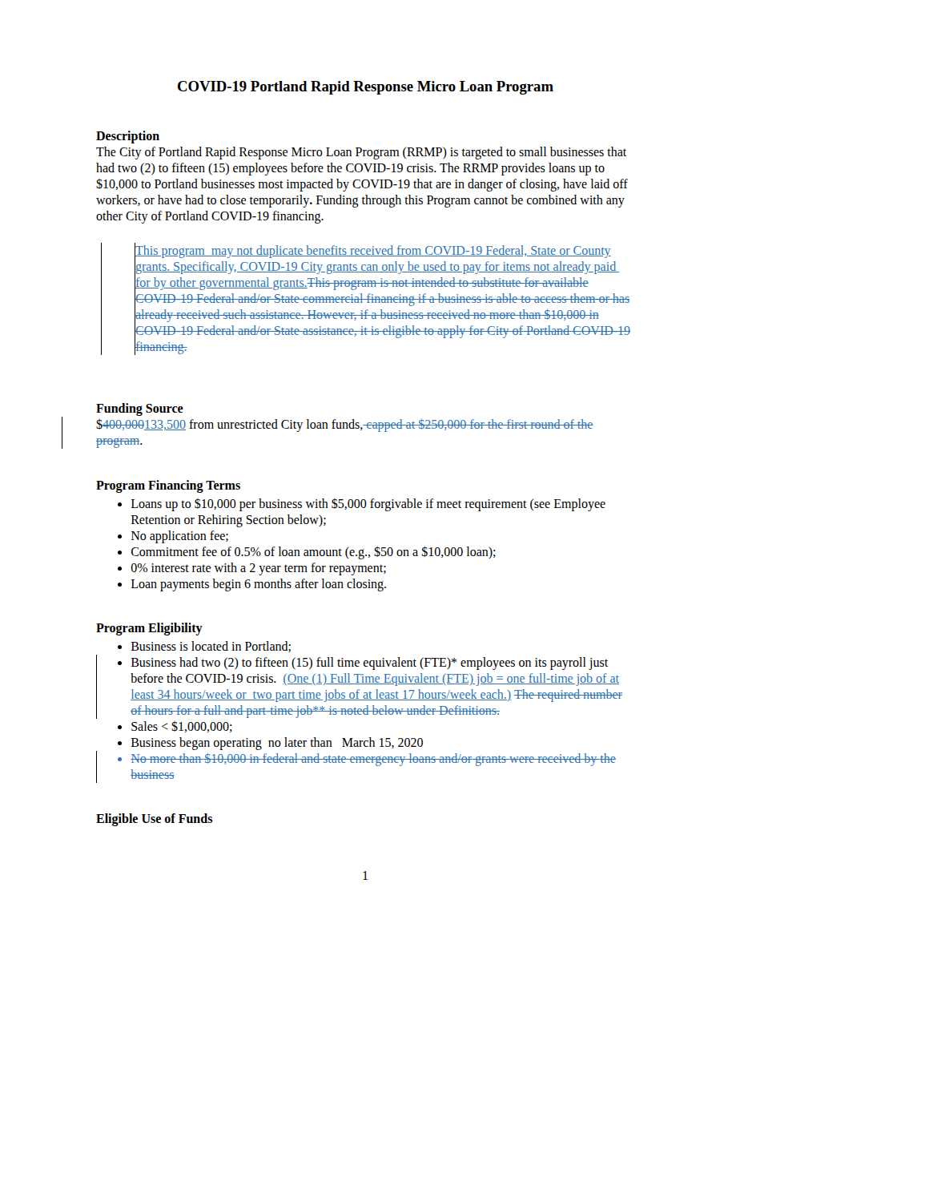COVID-19 Portland Rapid Response Micro Loan Program
Description
The City of Portland Rapid Response Micro Loan Program (RRMP) is targeted to small businesses that had two (2) to fifteen (15) employees before the COVID-19 crisis. The RRMP provides loans up to $10,000 to Portland businesses most impacted by COVID-19 that are in danger of closing, have laid off workers, or have had to close temporarily. Funding through this Program cannot be combined with any other City of Portland COVID-19 financing.
This program may not duplicate benefits received from COVID-19 Federal, State or County grants. Specifically, COVID-19 City grants can only be used to pay for items not already paid for by other governmental grants. This program is not intended to substitute for available COVID-19 Federal and/or State commercial financing if a business is able to access them or has already received such assistance. However, if a business received no more than $10,000 in COVID-19 Federal and/or State assistance, it is eligible to apply for City of Portland COVID-19 financing.
Funding Source
$400,000133,500 from unrestricted City loan funds, capped at $250,000 for the first round of the program.
Program Financing Terms
Loans up to $10,000 per business with $5,000 forgivable if meet requirement (see Employee Retention or Rehiring Section below);
No application fee;
Commitment fee of 0.5% of loan amount (e.g., $50 on a $10,000 loan);
0% interest rate with a 2 year term for repayment;
Loan payments begin 6 months after loan closing.
Program Eligibility
Business is located in Portland;
Business had two (2) to fifteen (15) full time equivalent (FTE)* employees on its payroll just before the COVID-19 crisis. (One (1) Full Time Equivalent (FTE) job = one full-time job of at least 34 hours/week or two part time jobs of at least 17 hours/week each.) The required number of hours for a full and part-time job** is noted below under Definitions.
Sales < $1,000,000;
Business began operating no later than March 15, 2020
No more than $10,000 in federal and state emergency loans and/or grants were received by the business
Eligible Use of Funds
1